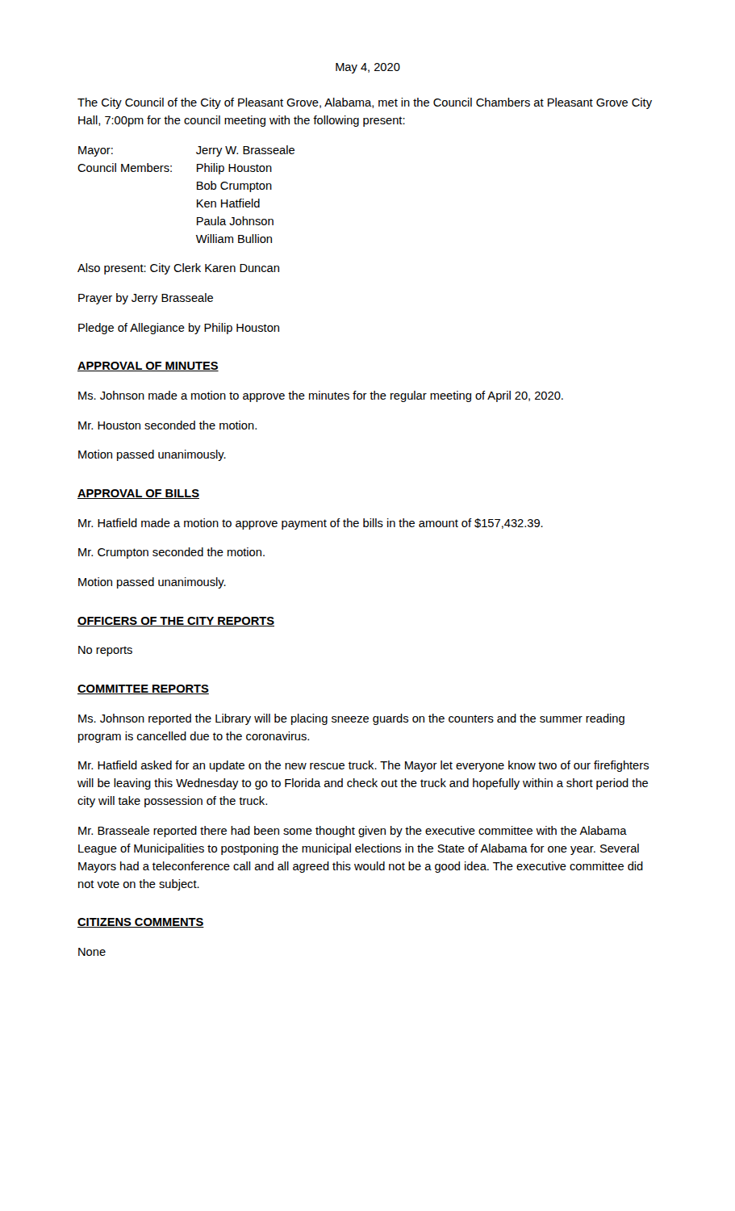May 4, 2020
The City Council of the City of Pleasant Grove, Alabama, met in the Council Chambers at Pleasant Grove City Hall, 7:00pm for the council meeting with the following present:
| Mayor: | Jerry W. Brasseale |
| Council Members: | Philip Houston |
| | Bob Crumpton |
| | Ken Hatfield |
| | Paula Johnson |
| | William Bullion |
Also present: City Clerk Karen Duncan
Prayer by Jerry Brasseale
Pledge of Allegiance by Philip Houston
APPROVAL OF MINUTES
Ms. Johnson made a motion to approve the minutes for the regular meeting of April 20, 2020.
Mr. Houston seconded the motion.
Motion passed unanimously.
APPROVAL OF BILLS
Mr. Hatfield made a motion to approve payment of the bills in the amount of $157,432.39.
Mr. Crumpton seconded the motion.
Motion passed unanimously.
OFFICERS OF THE CITY REPORTS
No reports
COMMITTEE REPORTS
Ms. Johnson reported the Library will be placing sneeze guards on the counters and the summer reading program is cancelled due to the coronavirus.
Mr. Hatfield asked for an update on the new rescue truck. The Mayor let everyone know two of our firefighters will be leaving this Wednesday to go to Florida and check out the truck and hopefully within a short period the city will take possession of the truck.
Mr. Brasseale reported there had been some thought given by the executive committee with the Alabama League of Municipalities to postponing the municipal elections in the State of Alabama for one year. Several Mayors had a teleconference call and all agreed this would not be a good idea. The executive committee did not vote on the subject.
CITIZENS COMMENTS
None